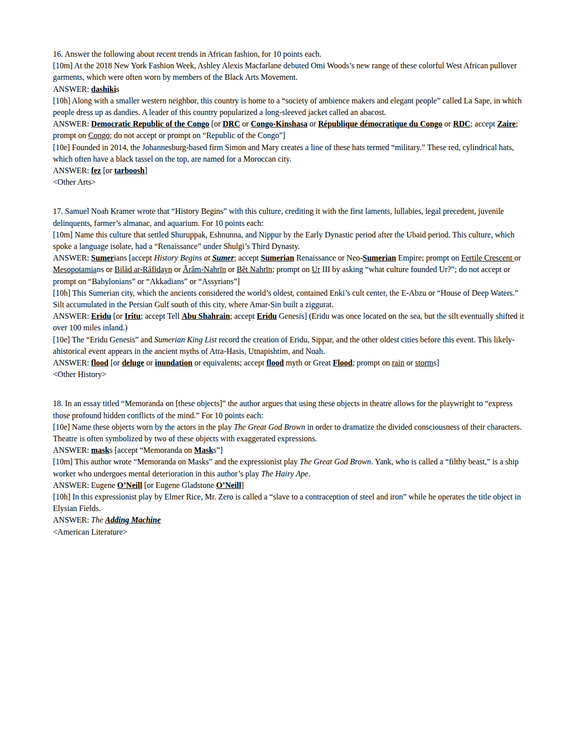16. Answer the following about recent trends in African fashion, for 10 points each.
[10m] At the 2018 New York Fashion Week, Ashley Alexis Macfarlane debuted Omi Woods’s new range of these colorful West African pullover garments, which were often worn by members of the Black Arts Movement.
ANSWER: dashikis
[10h] Along with a smaller western neighbor, this country is home to a “society of ambience makers and elegant people” called La Sape, in which people dress up as dandies. A leader of this country popularized a long-sleeved jacket called an abacost.
ANSWER: Democratic Republic of the Congo [or DRC or Congo-Kinshasa or République démocratique du Congo or RDC; accept Zaire; prompt on Congo; do not accept or prompt on “Republic of the Congo”]
[10e] Founded in 2014, the Johannesburg-based firm Simon and Mary creates a line of these hats termed “military.” These red, cylindrical hats, which often have a black tassel on the top, are named for a Moroccan city.
ANSWER: fez [or tarboosh]
<Other Arts>
17. Samuel Noah Kramer wrote that “History Begins” with this culture, crediting it with the first laments, lullabies, legal precedent, juvenile delinquents, farmer’s almanac, and aquarium. For 10 points each:
[10m] Name this culture that settled Shuruppak, Eshnunna, and Nippur by the Early Dynastic period after the Ubaid period. This culture, which spoke a language isolate, had a “Renaissance” under Shulgi’s Third Dynasty.
ANSWER: Sumerians [accept History Begins at Sumer; accept Sumerian Renaissance or Neo-Sumerian Empire; prompt on Fertile Crescent or Mesopotamians or Bilād ar-Rāfidayn or Ārām-Nahrīn or Bēt Nahrīn; prompt on Ur III by asking “what culture founded Ur?”; do not accept or prompt on “Babylonians” or “Akkadians” or “Assyrians”]
[10h] This Sumerian city, which the ancients considered the world’s oldest, contained Enki’s cult center, the E-Abzu or “House of Deep Waters.” Silt accumulated in the Persian Gulf south of this city, where Amar-Sin built a ziggurat.
ANSWER: Eridu [or Irîtu; accept Tell Abu Shahrain; accept Eridu Genesis] (Eridu was once located on the sea, but the silt eventually shifted it over 100 miles inland.)
[10e] The “Eridu Genesis” and Sumerian King List record the creation of Eridu, Sippar, and the other oldest cities before this event. This likely-ahistorical event appears in the ancient myths of Atra-Hasis, Utnapishtim, and Noah.
ANSWER: flood [or deluge or inundation or equivalents; accept flood myth or Great Flood; prompt on rain or storms]
<Other History>
18. In an essay titled “Memoranda on [these objects]” the author argues that using these objects in theatre allows for the playwright to “express those profound hidden conflicts of the mind.” For 10 points each:
[10e] Name these objects worn by the actors in the play The Great God Brown in order to dramatize the divided consciousness of their characters. Theatre is often symbolized by two of these objects with exaggerated expressions.
ANSWER: masks [accept “Memoranda on Masks”]
[10m] This author wrote “Memoranda on Masks” and the expressionist play The Great God Brown. Yank, who is called a “filthy beast,” is a ship worker who undergoes mental deterioration in this author’s play The Hairy Ape.
ANSWER: Eugene O’Neill [or Eugene Gladstone O’Neill]
[10h] In this expressionist play by Elmer Rice, Mr. Zero is called a “slave to a contraception of steel and iron” while he operates the title object in Elysian Fields.
ANSWER: The Adding Machine
<American Literature>